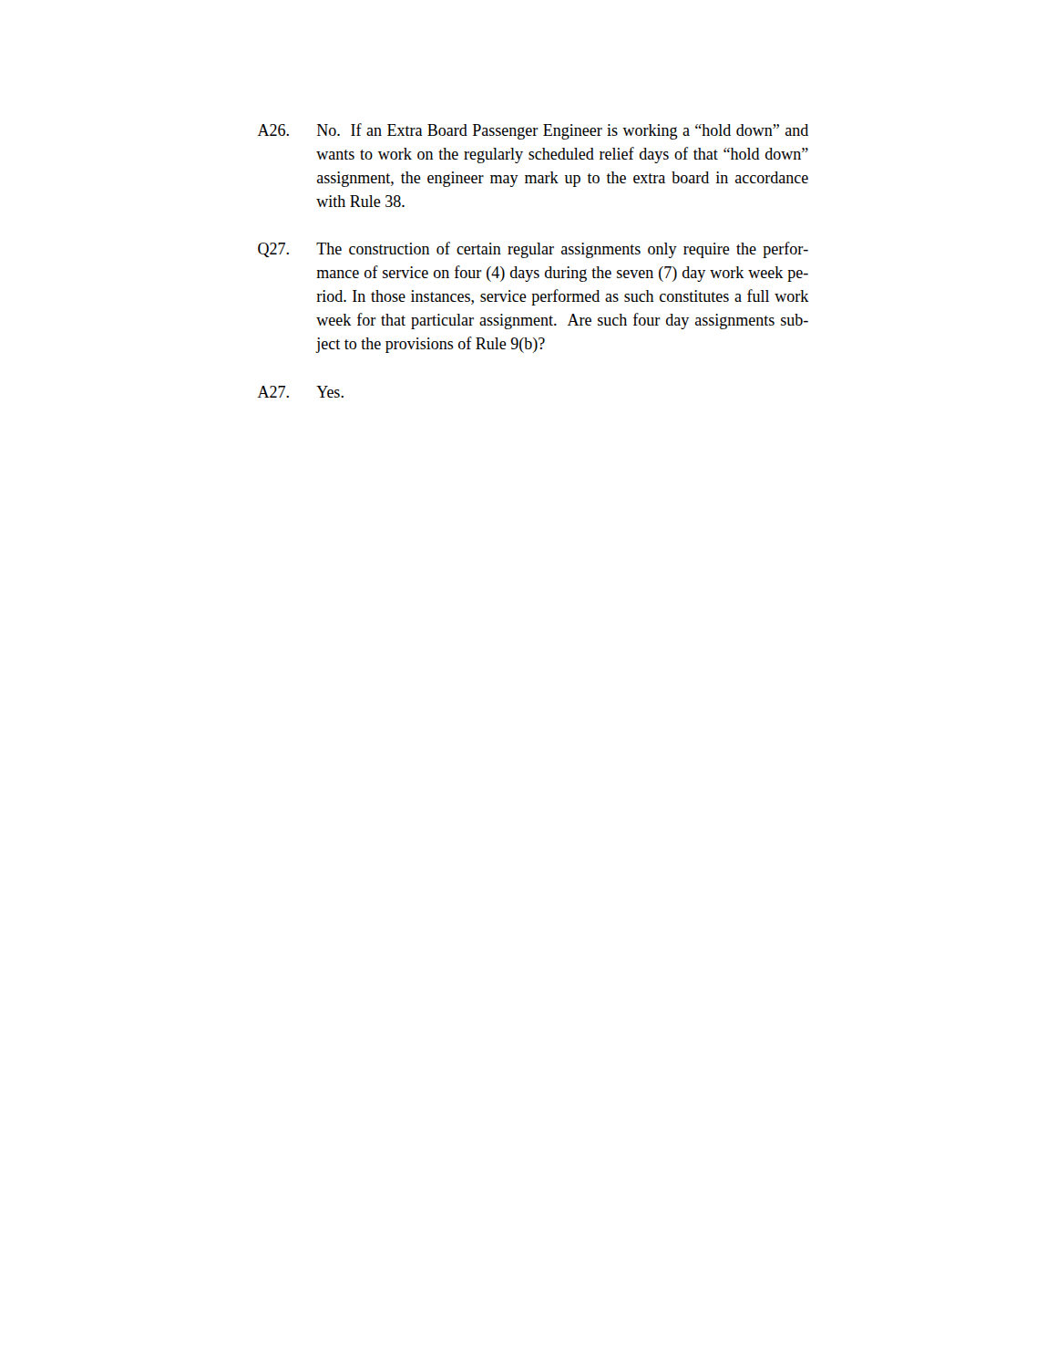A26.
No. If an Extra Board Passenger Engineer is working a “hold down” and wants to work on the regularly scheduled relief days of that “hold down” assignment, the engineer may mark up to the extra board in accordance with Rule 38.
Q27.
The construction of certain regular assignments only require the performance of service on four (4) days during the seven (7) day work week period. In those instances, service performed as such constitutes a full work week for that particular assignment. Are such four day assignments subject to the provisions of Rule 9(b)?
A27.
Yes.